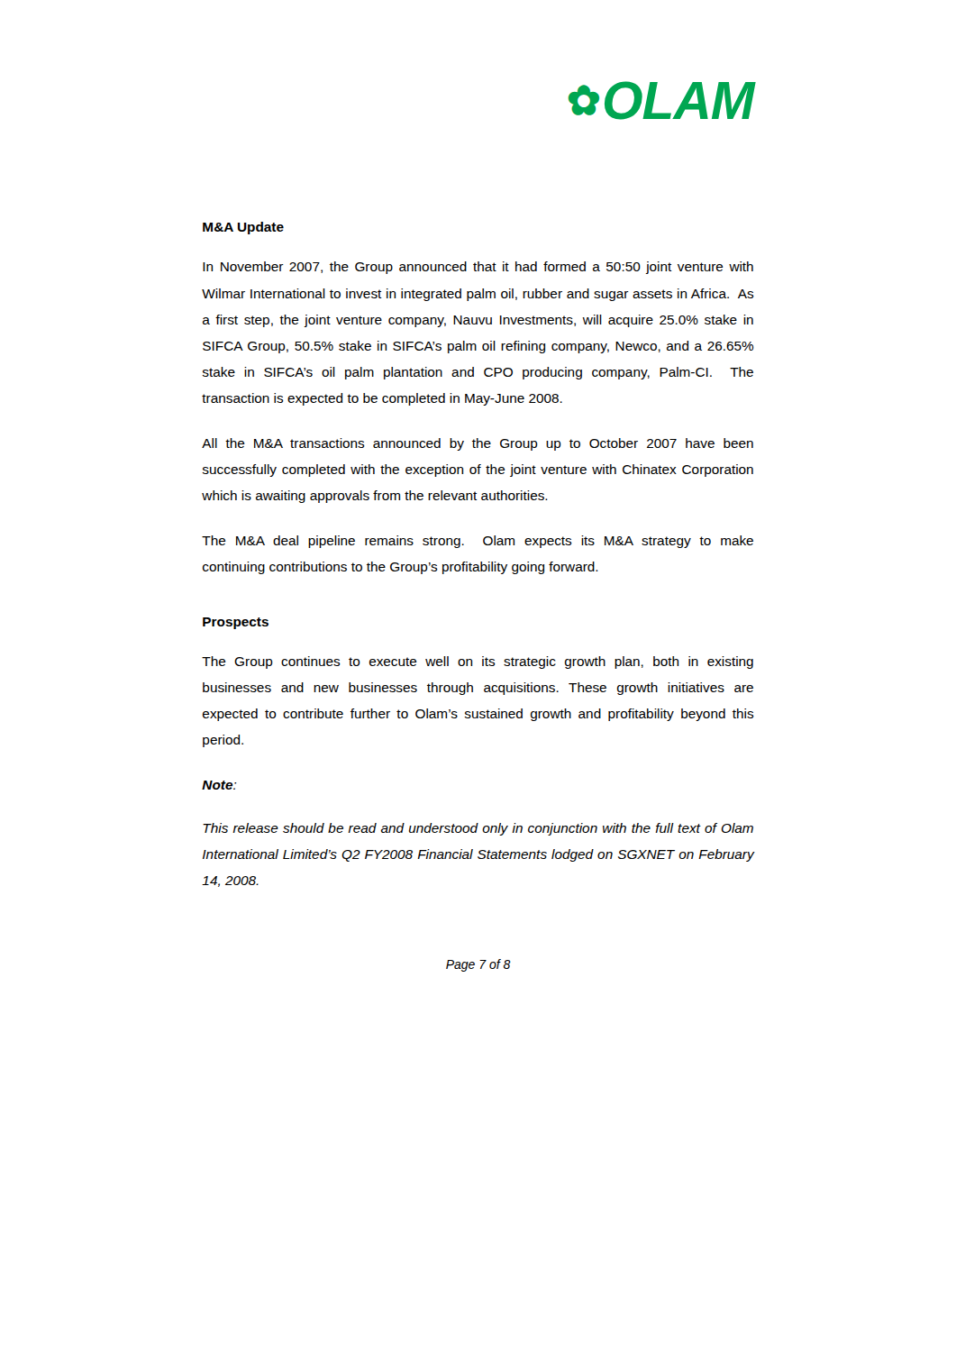✿OLAM
M&A Update
In November 2007, the Group announced that it had formed a 50:50 joint venture with Wilmar International to invest in integrated palm oil, rubber and sugar assets in Africa. As a first step, the joint venture company, Nauvu Investments, will acquire 25.0% stake in SIFCA Group, 50.5% stake in SIFCA’s palm oil refining company, Newco, and a 26.65% stake in SIFCA’s oil palm plantation and CPO producing company, Palm-CI. The transaction is expected to be completed in May-June 2008.
All the M&A transactions announced by the Group up to October 2007 have been successfully completed with the exception of the joint venture with Chinatex Corporation which is awaiting approvals from the relevant authorities.
The M&A deal pipeline remains strong. Olam expects its M&A strategy to make continuing contributions to the Group’s profitability going forward.
Prospects
The Group continues to execute well on its strategic growth plan, both in existing businesses and new businesses through acquisitions. These growth initiatives are expected to contribute further to Olam’s sustained growth and profitability beyond this period.
Note:
This release should be read and understood only in conjunction with the full text of Olam International Limited’s Q2 FY2008 Financial Statements lodged on SGXNET on February 14, 2008.
Page 7 of 8